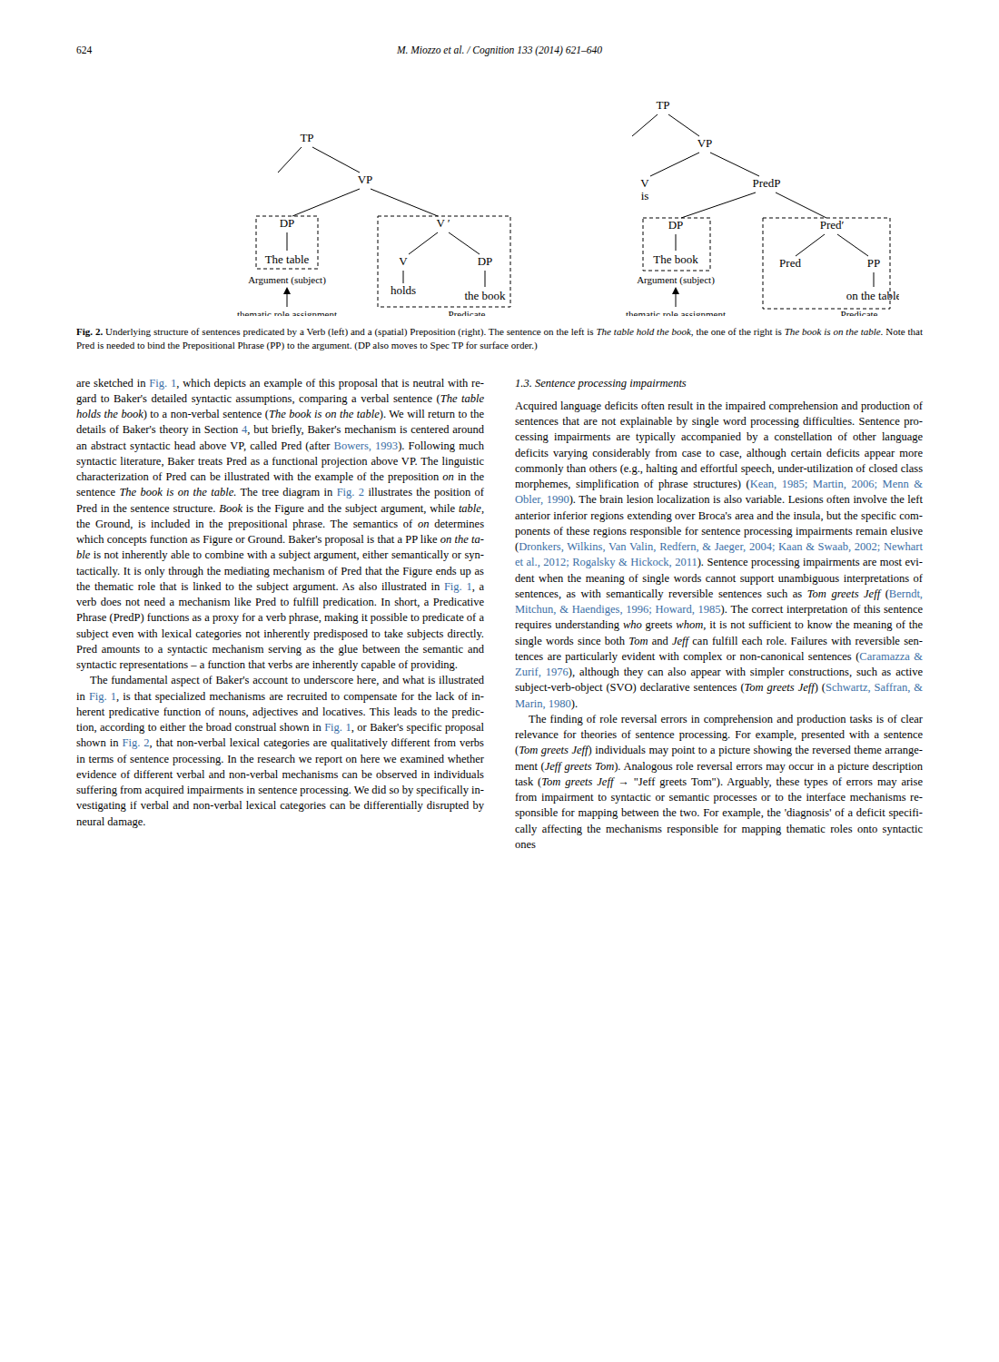624
M. Miozzo et al. / Cognition 133 (2014) 621–640
TP VP DP The table V ′ V holds DP the book Argument (subject) Predicate thematic role assignment TP VP V is PredP DP The book Pred′ Pred PP on the table Argument (subject) Predicate thematic role assignment
Fig. 2. Underlying structure of sentences predicated by a Verb (left) and a (spatial) Preposition (right). The sentence on the left is The table hold the book, the one of the right is The book is on the table. Note that Pred is needed to bind the Prepositional Phrase (PP) to the argument. (DP also moves to Spec TP for surface order.)
are sketched in Fig. 1, which depicts an example of this proposal that is neutral with regard to Baker's detailed syntactic assumptions, comparing a verbal sentence (The table holds the book) to a non-verbal sentence (The book is on the table). We will return to the details of Baker's theory in Section 4, but briefly, Baker's mechanism is centered around an abstract syntactic head above VP, called Pred (after Bowers, 1993). Following much syntactic literature, Baker treats Pred as a functional projection above VP. The linguistic characterization of Pred can be illustrated with the example of the preposition on in the sentence The book is on the table. The tree diagram in Fig. 2 illustrates the position of Pred in the sentence structure. Book is the Figure and the subject argument, while table, the Ground, is included in the prepositional phrase. The semantics of on determines which concepts function as Figure or Ground. Baker's proposal is that a PP like on the table is not inherently able to combine with a subject argument, either semantically or syntactically. It is only through the mediating mechanism of Pred that the Figure ends up as the thematic role that is linked to the subject argument. As also illustrated in Fig. 1, a verb does not need a mechanism like Pred to fulfill predication. In short, a Predicative Phrase (PredP) functions as a proxy for a verb phrase, making it possible to predicate of a subject even with lexical categories not inherently predisposed to take subjects directly. Pred amounts to a syntactic mechanism serving as the glue between the semantic and syntactic representations – a function that verbs are inherently capable of providing.
The fundamental aspect of Baker's account to underscore here, and what is illustrated in Fig. 1, is that specialized mechanisms are recruited to compensate for the lack of inherent predicative function of nouns, adjectives and locatives. This leads to the prediction, according to either the broad construal shown in Fig. 1, or Baker's specific proposal shown in Fig. 2, that non-verbal lexical categories are qualitatively different from verbs in terms of sentence processing. In the research we report on here we examined whether evidence of different verbal and non-verbal mechanisms can be observed in individuals suffering from acquired impairments in sentence processing. We did so by specifically investigating if verbal and non-verbal lexical categories can be differentially disrupted by neural damage.
1.3. Sentence processing impairments
Acquired language deficits often result in the impaired comprehension and production of sentences that are not explainable by single word processing difficulties. Sentence processing impairments are typically accompanied by a constellation of other language deficits varying considerably from case to case, although certain deficits appear more commonly than others (e.g., halting and effortful speech, under-utilization of closed class morphemes, simplification of phrase structures) (Kean, 1985; Martin, 2006; Menn & Obler, 1990). The brain lesion localization is also variable. Lesions often involve the left anterior inferior regions extending over Broca's area and the insula, but the specific components of these regions responsible for sentence processing impairments remain elusive (Dronkers, Wilkins, Van Valin, Redfern, & Jaeger, 2004; Kaan & Swaab, 2002; Newhart et al., 2012; Rogalsky & Hickock, 2011). Sentence processing impairments are most evident when the meaning of single words cannot support unambiguous interpretations of sentences, as with semantically reversible sentences such as Tom greets Jeff (Berndt, Mitchun, & Haendiges, 1996; Howard, 1985). The correct interpretation of this sentence requires understanding who greets whom, it is not sufficient to know the meaning of the single words since both Tom and Jeff can fulfill each role. Failures with reversible sentences are particularly evident with complex or non-canonical sentences (Caramazza & Zurif, 1976), although they can also appear with simpler constructions, such as active subject-verb-object (SVO) declarative sentences (Tom greets Jeff) (Schwartz, Saffran, & Marin, 1980).
The finding of role reversal errors in comprehension and production tasks is of clear relevance for theories of sentence processing. For example, presented with a sentence (Tom greets Jeff) individuals may point to a picture showing the reversed theme arrangement (Jeff greets Tom). Analogous role reversal errors may occur in a picture description task (Tom greets Jeff → "Jeff greets Tom"). Arguably, these types of errors may arise from impairment to syntactic or semantic processes or to the interface mechanisms responsible for mapping between the two. For example, the 'diagnosis' of a deficit specifically affecting the mechanisms responsible for mapping thematic roles onto syntactic ones